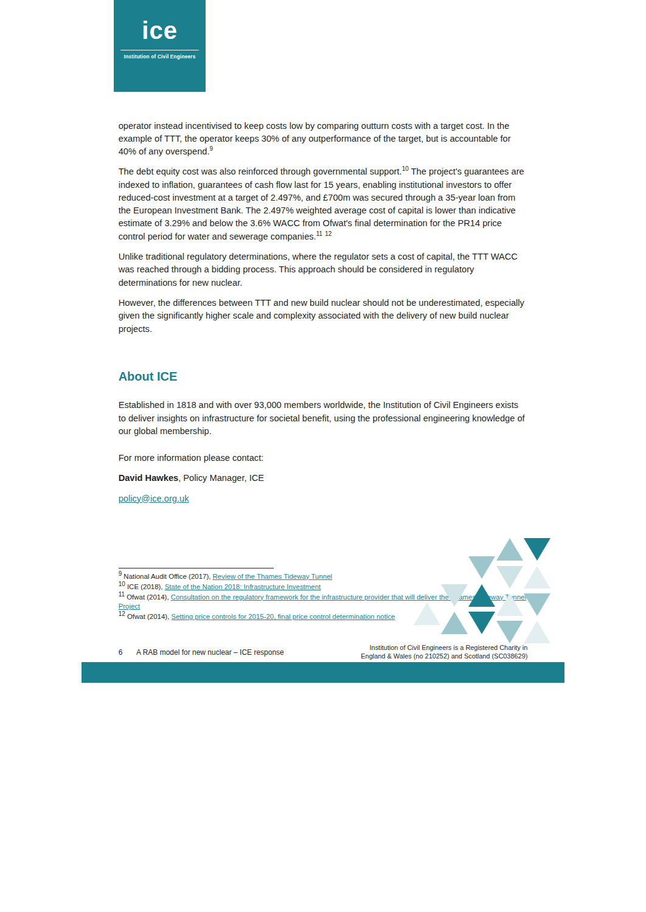ice
Institution of Civil Engineers
operator instead incentivised to keep costs low by comparing outturn costs with a target cost. In the example of TTT, the operator keeps 30% of any outperformance of the target, but is accountable for 40% of any overspend.9
The debt equity cost was also reinforced through governmental support.10 The project's guarantees are indexed to inflation, guarantees of cash flow last for 15 years, enabling institutional investors to offer reduced-cost investment at a target of 2.497%, and £700m was secured through a 35-year loan from the European Investment Bank. The 2.497% weighted average cost of capital is lower than indicative estimate of 3.29% and below the 3.6% WACC from Ofwat's final determination for the PR14 price control period for water and sewerage companies.11 12
Unlike traditional regulatory determinations, where the regulator sets a cost of capital, the TTT WACC was reached through a bidding process. This approach should be considered in regulatory determinations for new nuclear.
However, the differences between TTT and new build nuclear should not be underestimated, especially given the significantly higher scale and complexity associated with the delivery of new build nuclear projects.
About ICE
Established in 1818 and with over 93,000 members worldwide, the Institution of Civil Engineers exists to deliver insights on infrastructure for societal benefit, using the professional engineering knowledge of our global membership.
For more information please contact:
David Hawkes, Policy Manager, ICE
policy@ice.org.uk
9 National Audit Office (2017), Review of the Thames Tideway Tunnel
10 ICE (2018), State of the Nation 2018: Infrastructure Investment
11 Ofwat (2014), Consultation on the regulatory framework for the infrastructure provider that will deliver the Thames Tideway Tunnel Project
12 Ofwat (2014), Setting price controls for 2015-20, final price control determination notice
6 A RAB model for new nuclear – ICE response
Institution of Civil Engineers is a Registered Charity in
England & Wales (no 210252) and Scotland (SC038629)